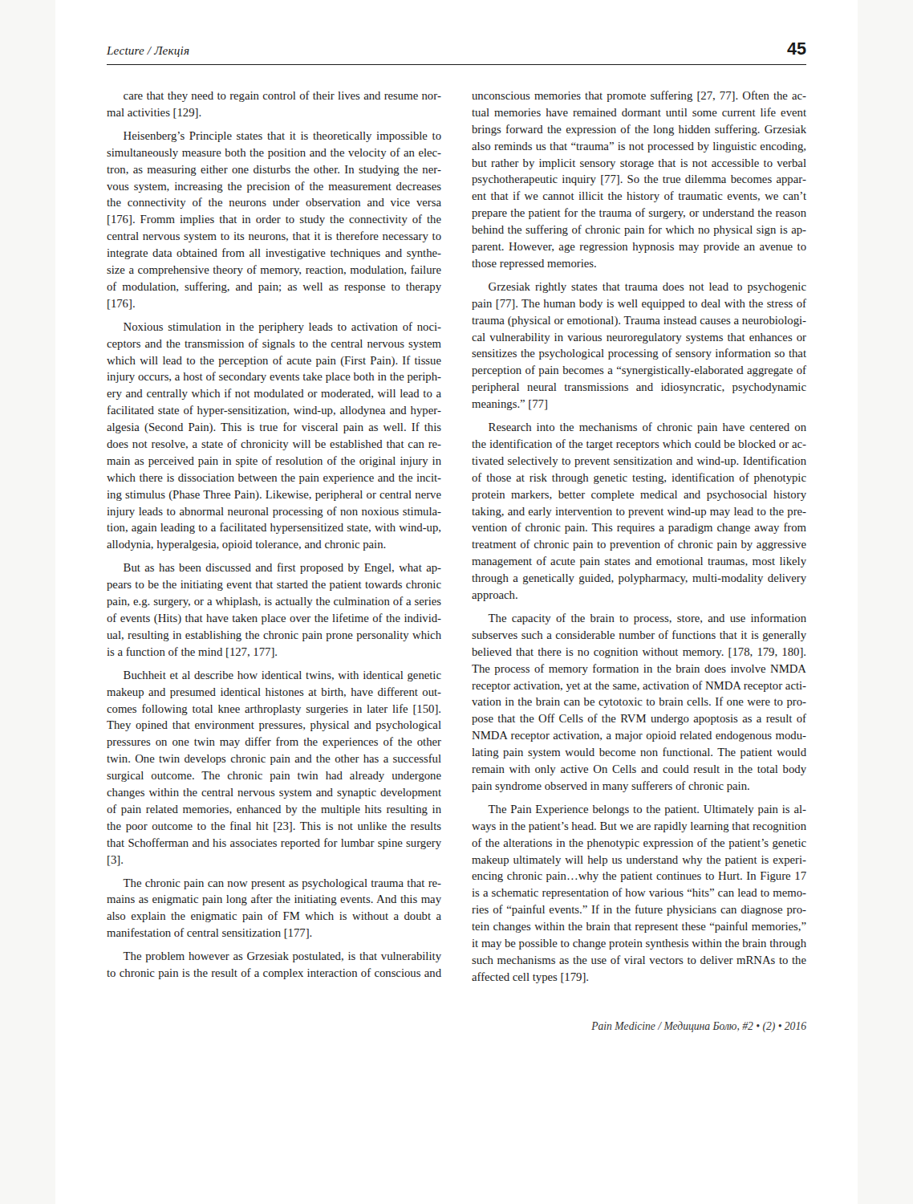Lecture / Лекція
45
care that they need to regain control of their lives and resume normal activities [129].
Heisenberg’s Principle states that it is theoretically impossible to simultaneously measure both the position and the velocity of an electron, as measuring either one disturbs the other. In studying the nervous system, increasing the precision of the measurement decreases the connectivity of the neurons under observation and vice versa [176]. Fromm implies that in order to study the connectivity of the central nervous system to its neurons, that it is therefore necessary to integrate data obtained from all investigative techniques and synthesize a comprehensive theory of memory, reaction, modulation, failure of modulation, suffering, and pain; as well as response to therapy [176].
Noxious stimulation in the periphery leads to activation of nociceptors and the transmission of signals to the central nervous system which will lead to the perception of acute pain (First Pain). If tissue injury occurs, a host of secondary events take place both in the periphery and centrally which if not modulated or moderated, will lead to a facilitated state of hyper-sensitization, wind-up, allodynea and hyperalgesia (Second Pain). This is true for visceral pain as well. If this does not resolve, a state of chronicity will be established that can remain as perceived pain in spite of resolution of the original injury in which there is dissociation between the pain experience and the inciting stimulus (Phase Three Pain). Likewise, peripheral or central nerve injury leads to abnormal neuronal processing of non noxious stimulation, again leading to a facilitated hypersensitized state, with wind-up, allodynia, hyperalgesia, opioid tolerance, and chronic pain.
But as has been discussed and first proposed by Engel, what appears to be the initiating event that started the patient towards chronic pain, e.g. surgery, or a whiplash, is actually the culmination of a series of events (Hits) that have taken place over the lifetime of the individual, resulting in establishing the chronic pain prone personality which is a function of the mind [127, 177].
Buchheit et al describe how identical twins, with identical genetic makeup and presumed identical histones at birth, have different outcomes following total knee arthroplasty surgeries in later life [150]. They opined that environment pressures, physical and psychological pressures on one twin may differ from the experiences of the other twin. One twin develops chronic pain and the other has a successful surgical outcome. The chronic pain twin had already undergone changes within the central nervous system and synaptic development of pain related memories, enhanced by the multiple hits resulting in the poor outcome to the final hit [23]. This is not unlike the results that Schofferman and his associates reported for lumbar spine surgery [3].
The chronic pain can now present as psychological trauma that remains as enigmatic pain long after the initiating events. And this may also explain the enigmatic pain of FM which is without a doubt a manifestation of central sensitization [177].
The problem however as Grzesiak postulated, is that vulnerability to chronic pain is the result of a complex interaction of conscious and unconscious memories that promote suffering [27, 77]. Often the actual memories have remained dormant until some current life event brings forward the expression of the long hidden suffering. Grzesiak also reminds us that “trauma” is not processed by linguistic encoding, but rather by implicit sensory storage that is not accessible to verbal psychotherapeutic inquiry [77]. So the true dilemma becomes apparent that if we cannot illicit the history of traumatic events, we can’t prepare the patient for the trauma of surgery, or understand the reason behind the suffering of chronic pain for which no physical sign is apparent. However, age regression hypnosis may provide an avenue to those repressed memories.
Grzesiak rightly states that trauma does not lead to psychogenic pain [77]. The human body is well equipped to deal with the stress of trauma (physical or emotional). Trauma instead causes a neurobiological vulnerability in various neuroregulatory systems that enhances or sensitizes the psychological processing of sensory information so that perception of pain becomes a “synergistically-elaborated aggregate of peripheral neural transmissions and idiosyncratic, psychodynamic meanings.” [77]
Research into the mechanisms of chronic pain have centered on the identification of the target receptors which could be blocked or activated selectively to prevent sensitization and wind-up. Identification of those at risk through genetic testing, identification of phenotypic protein markers, better complete medical and psychosocial history taking, and early intervention to prevent wind-up may lead to the prevention of chronic pain. This requires a paradigm change away from treatment of chronic pain to prevention of chronic pain by aggressive management of acute pain states and emotional traumas, most likely through a genetically guided, polypharmacy, multi-modality delivery approach.
The capacity of the brain to process, store, and use information subserves such a considerable number of functions that it is generally believed that there is no cognition without memory. [178, 179, 180]. The process of memory formation in the brain does involve NMDA receptor activation, yet at the same, activation of NMDA receptor activation in the brain can be cytotoxic to brain cells. If one were to propose that the Off Cells of the RVM undergo apoptosis as a result of NMDA receptor activation, a major opioid related endogenous modulating pain system would become non functional. The patient would remain with only active On Cells and could result in the total body pain syndrome observed in many sufferers of chronic pain.
The Pain Experience belongs to the patient. Ultimately pain is always in the patient’s head. But we are rapidly learning that recognition of the alterations in the phenotypic expression of the patient’s genetic makeup ultimately will help us understand why the patient is experiencing chronic pain…why the patient continues to Hurt. In Figure 17 is a schematic representation of how various “hits” can lead to memories of “painful events.” If in the future physicians can diagnose protein changes within the brain that represent these “painful memories,” it may be possible to change protein synthesis within the brain through such mechanisms as the use of viral vectors to deliver mRNAs to the affected cell types [179].
Pain Medicine / Медицина Болю, #2 • (2) • 2016